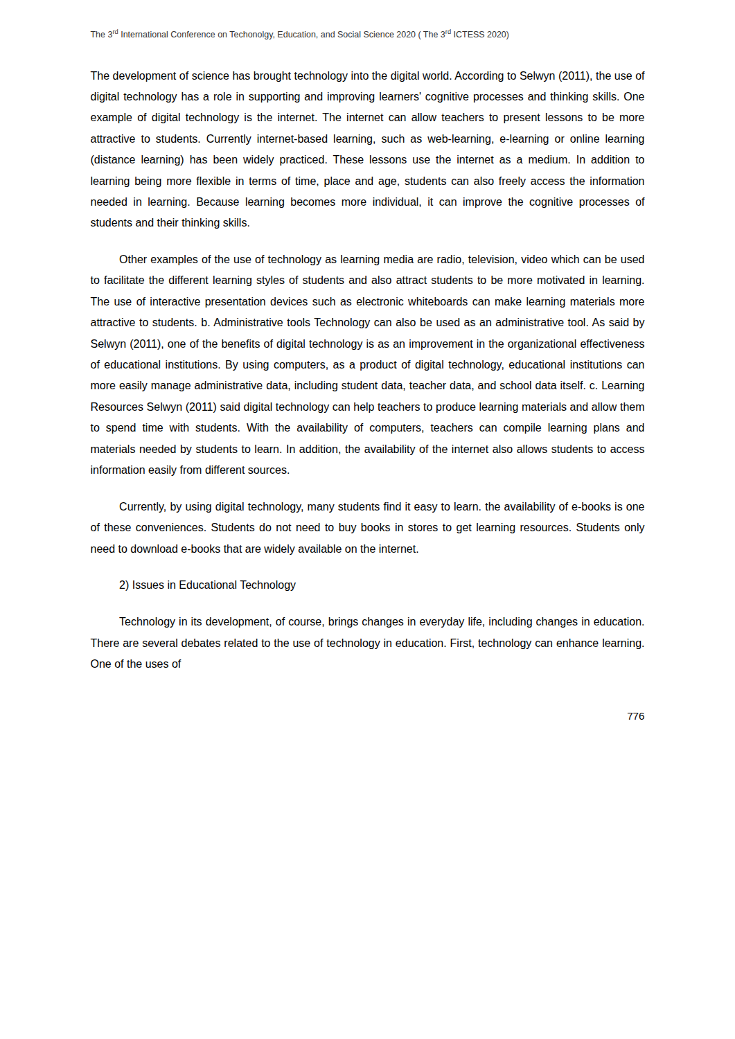The 3rd International Conference on Techonolgy, Education, and Social Science 2020 ( The 3rd ICTESS 2020)
The development of science has brought technology into the digital world. According to Selwyn (2011), the use of digital technology has a role in supporting and improving learners' cognitive processes and thinking skills. One example of digital technology is the internet. The internet can allow teachers to present lessons to be more attractive to students. Currently internet-based learning, such as web-learning, e-learning or online learning (distance learning) has been widely practiced. These lessons use the internet as a medium. In addition to learning being more flexible in terms of time, place and age, students can also freely access the information needed in learning. Because learning becomes more individual, it can improve the cognitive processes of students and their thinking skills.
Other examples of the use of technology as learning media are radio, television, video which can be used to facilitate the different learning styles of students and also attract students to be more motivated in learning. The use of interactive presentation devices such as electronic whiteboards can make learning materials more attractive to students. b. Administrative tools Technology can also be used as an administrative tool. As said by Selwyn (2011), one of the benefits of digital technology is as an improvement in the organizational effectiveness of educational institutions. By using computers, as a product of digital technology, educational institutions can more easily manage administrative data, including student data, teacher data, and school data itself. c. Learning Resources Selwyn (2011) said digital technology can help teachers to produce learning materials and allow them to spend time with students. With the availability of computers, teachers can compile learning plans and materials needed by students to learn. In addition, the availability of the internet also allows students to access information easily from different sources.
Currently, by using digital technology, many students find it easy to learn. the availability of e-books is one of these conveniences. Students do not need to buy books in stores to get learning resources. Students only need to download e-books that are widely available on the internet.
2) Issues in Educational Technology
Technology in its development, of course, brings changes in everyday life, including changes in education. There are several debates related to the use of technology in education. First, technology can enhance learning. One of the uses of
776